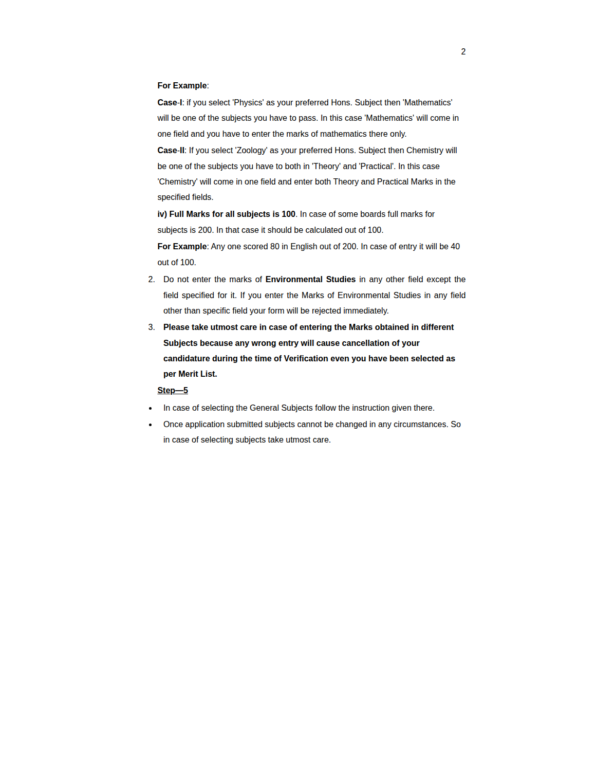2
For Example:
Case-I: if you select 'Physics' as your preferred Hons. Subject then 'Mathematics' will be one of the subjects you have to pass. In this case 'Mathematics' will come in one field and you have to enter the marks of mathematics there only.
Case-II: If you select 'Zoology' as your preferred Hons. Subject then Chemistry will be one of the subjects you have to both in 'Theory' and 'Practical'. In this case 'Chemistry' will come in one field and enter both Theory and Practical Marks in the specified fields.
iv) Full Marks for all subjects is 100. In case of some boards full marks for subjects is 200. In that case it should be calculated out of 100.
For Example: Any one scored 80 in English out of 200. In case of entry it will be 40 out of 100.
Do not enter the marks of Environmental Studies in any other field except the field specified for it. If you enter the Marks of Environmental Studies in any field other than specific field your form will be rejected immediately.
Please take utmost care in case of entering the Marks obtained in different Subjects because any wrong entry will cause cancellation of your candidature during the time of Verification even you have been selected as per Merit List.
Step—5
In case of selecting the General Subjects follow the instruction given there.
Once application submitted subjects cannot be changed in any circumstances. So in case of selecting subjects take utmost care.